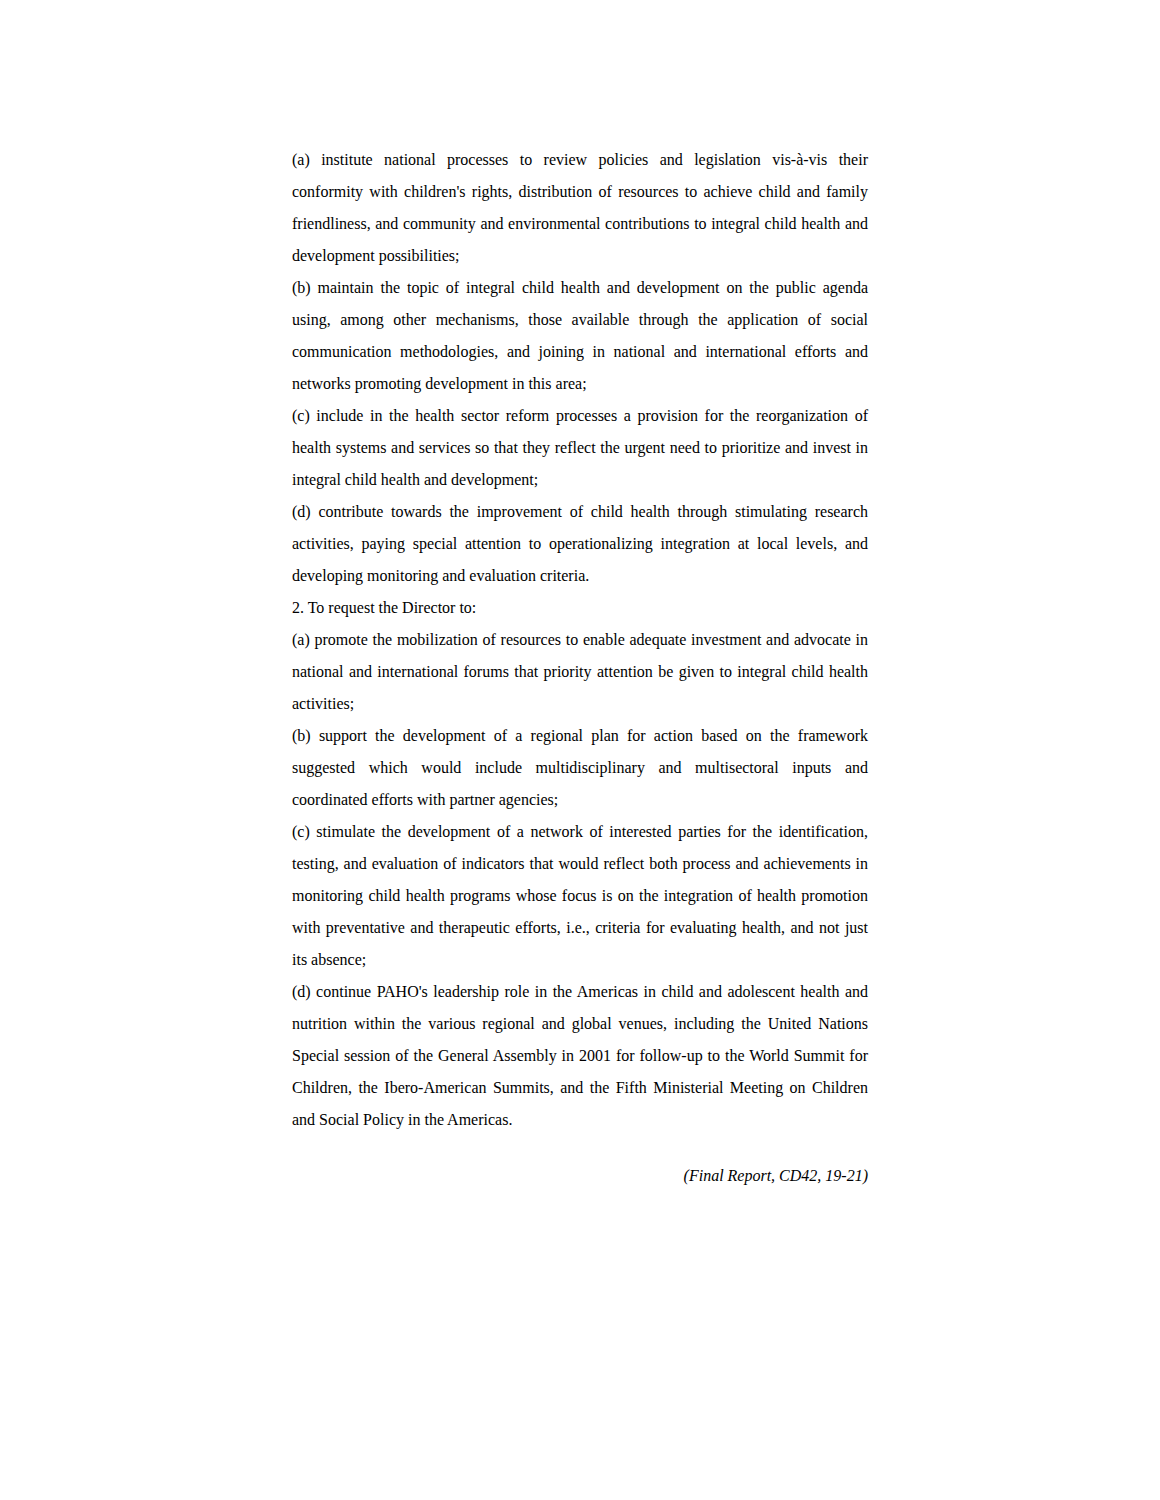(a) institute national processes to review policies and legislation vis-à-vis their conformity with children's rights, distribution of resources to achieve child and family friendliness, and community and environmental contributions to integral child health and development possibilities;
(b) maintain the topic of integral child health and development on the public agenda using, among other mechanisms, those available through the application of social communication methodologies, and joining in national and international efforts and networks promoting development in this area;
(c) include in the health sector reform processes a provision for the reorganization of health systems and services so that they reflect the urgent need to prioritize and invest in integral child health and development;
(d) contribute towards the improvement of child health through stimulating research activities, paying special attention to operationalizing integration at local levels, and developing monitoring and evaluation criteria.
2. To request the Director to:
(a) promote the mobilization of resources to enable adequate investment and advocate in national and international forums that priority attention be given to integral child health activities;
(b) support the development of a regional plan for action based on the framework suggested which would include multidisciplinary and multisectoral inputs and coordinated efforts with partner agencies;
(c) stimulate the development of a network of interested parties for the identification, testing, and evaluation of indicators that would reflect both process and achievements in monitoring child health programs whose focus is on the integration of health promotion with preventative and therapeutic efforts, i.e., criteria for evaluating health, and not just its absence;
(d) continue PAHO's leadership role in the Americas in child and adolescent health and nutrition within the various regional and global venues, including the United Nations Special session of the General Assembly in 2001 for follow-up to the World Summit for Children, the Ibero-American Summits, and the Fifth Ministerial Meeting on Children and Social Policy in the Americas.
(Final Report, CD42, 19-21)